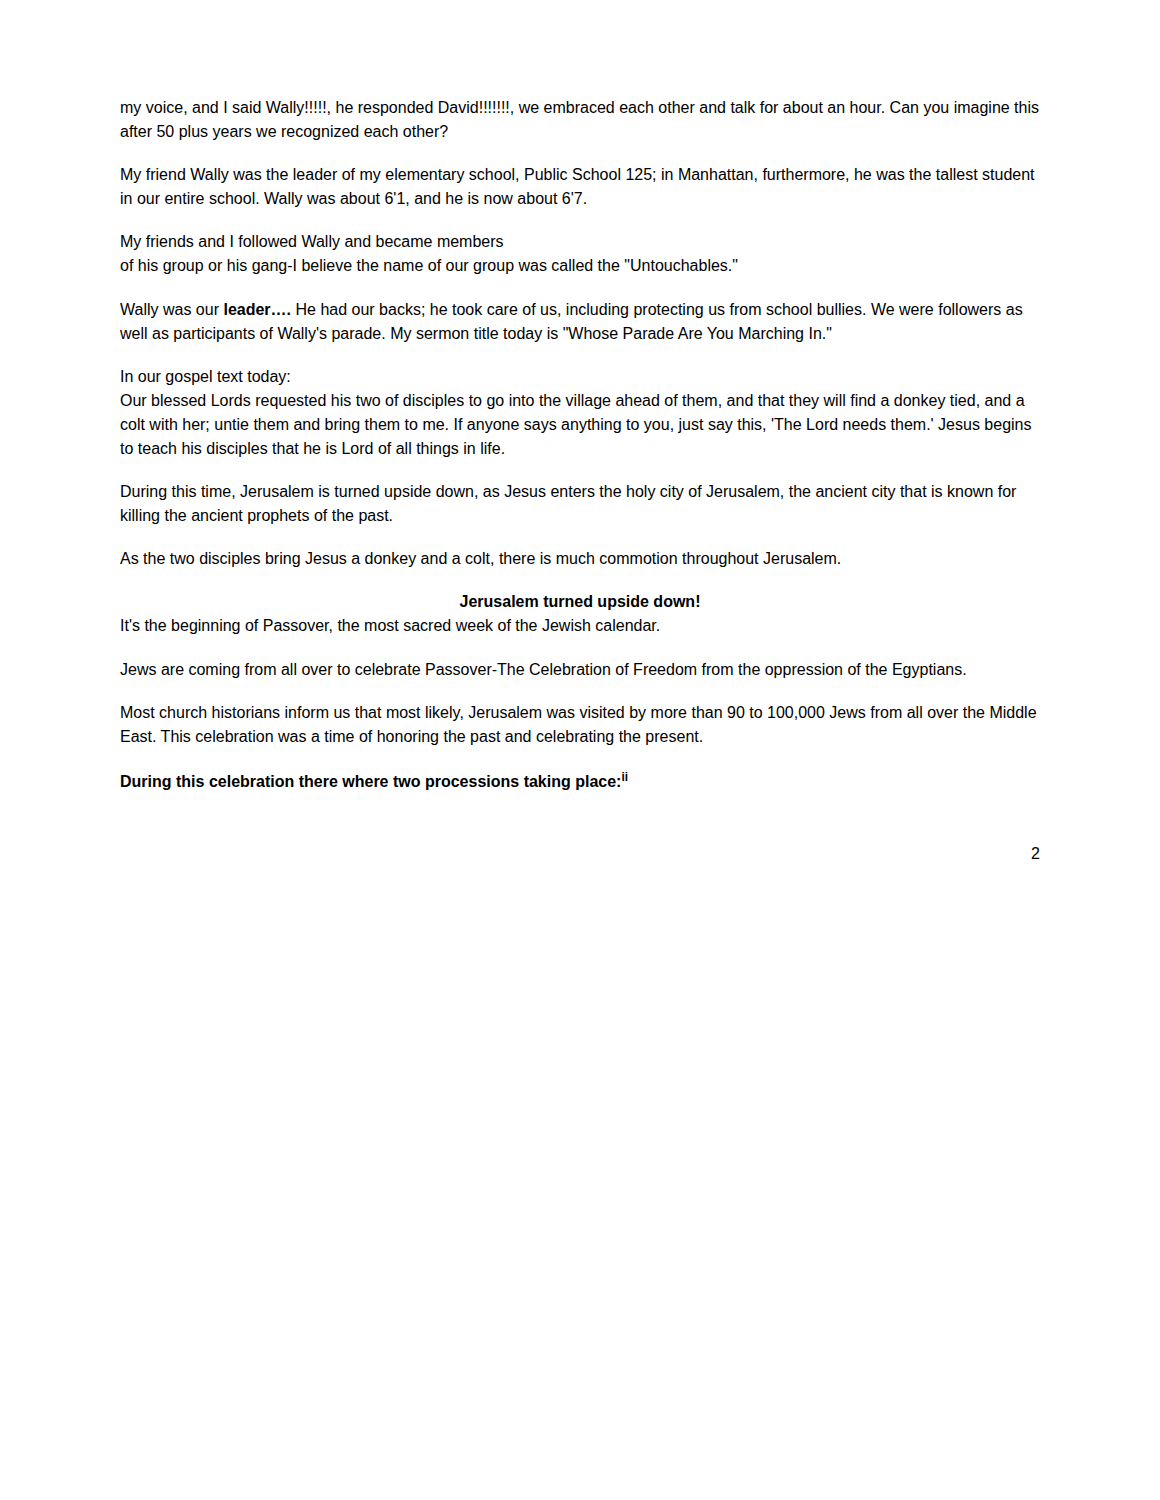my voice, and I said Wally!!!!!, he responded David!!!!!!!, we embraced each other and talk for about an hour. Can you imagine this after 50 plus years we recognized each other?
My friend Wally was the leader of my elementary school, Public School 125; in Manhattan, furthermore, he was the tallest student in our entire school. Wally was about 6'1, and he is now about 6'7.
My friends and I followed Wally and became members
of his group or his gang-I believe the name of our group was called the "Untouchables."
Wally was our leader…. He had our backs; he took care of us, including protecting us from school bullies. We were followers as well as participants of Wally's parade. My sermon title today is "Whose Parade Are You Marching In."
In our gospel text today:
Our blessed Lords requested his two of disciples to go into the village ahead of them, and that they will find a donkey tied, and a colt with her; untie them and bring them to me. If anyone says anything to you, just say this, 'The Lord needs them.' Jesus begins to teach his disciples that he is Lord of all things in life.
During this time, Jerusalem is turned upside down, as Jesus enters the holy city of Jerusalem, the ancient city that is known for killing the ancient prophets of the past.
As the two disciples bring Jesus a donkey and a colt, there is much commotion throughout Jerusalem.
Jerusalem turned upside down!
It's the beginning of Passover, the most sacred week of the Jewish calendar.
Jews are coming from all over to celebrate Passover-The Celebration of Freedom from the oppression of the Egyptians.
Most church historians inform us that most likely, Jerusalem was visited by more than 90 to 100,000 Jews from all over the Middle East. This celebration was a time of honoring the past and celebrating the present.
During this celebration there where two processions taking place:ii
2